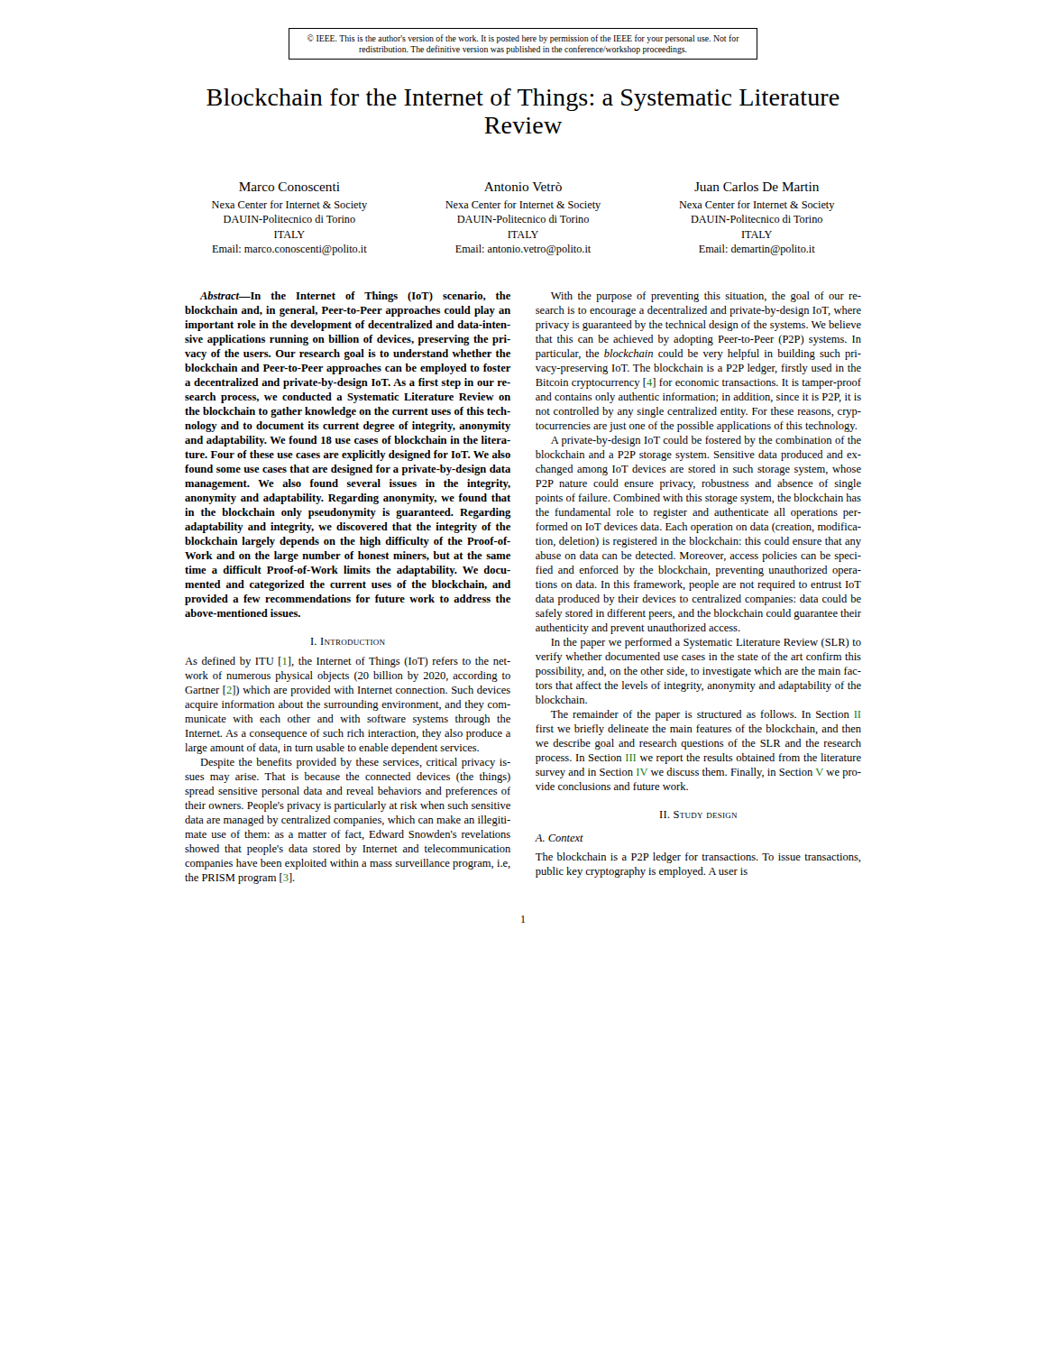© IEEE. This is the author's version of the work. It is posted here by permission of the IEEE for your personal use. Not for redistribution. The definitive version was published in the conference/workshop proceedings.
Blockchain for the Internet of Things: a Systematic Literature Review
Marco Conoscenti
Nexa Center for Internet & Society
DAUIN-Politecnico di Torino
ITALY
Email: marco.conoscenti@polito.it
Antonio Vetrò
Nexa Center for Internet & Society
DAUIN-Politecnico di Torino
ITALY
Email: antonio.vetro@polito.it
Juan Carlos De Martin
Nexa Center for Internet & Society
DAUIN-Politecnico di Torino
ITALY
Email: demartin@polito.it
Abstract—In the Internet of Things (IoT) scenario, the blockchain and, in general, Peer-to-Peer approaches could play an important role in the development of decentralized and data-intensive applications running on billion of devices, preserving the privacy of the users. Our research goal is to understand whether the blockchain and Peer-to-Peer approaches can be employed to foster a decentralized and private-by-design IoT. As a first step in our research process, we conducted a Systematic Literature Review on the blockchain to gather knowledge on the current uses of this technology and to document its current degree of integrity, anonymity and adaptability. We found 18 use cases of blockchain in the literature. Four of these use cases are explicitly designed for IoT. We also found some use cases that are designed for a private-by-design data management. We also found several issues in the integrity, anonymity and adaptability. Regarding anonymity, we found that in the blockchain only pseudonymity is guaranteed. Regarding adaptability and integrity, we discovered that the integrity of the blockchain largely depends on the high difficulty of the Proof-of-Work and on the large number of honest miners, but at the same time a difficult Proof-of-Work limits the adaptability. We documented and categorized the current uses of the blockchain, and provided a few recommendations for future work to address the above-mentioned issues.
I. Introduction
As defined by ITU [1], the Internet of Things (IoT) refers to the network of numerous physical objects (20 billion by 2020, according to Gartner [2]) which are provided with Internet connection. Such devices acquire information about the surrounding environment, and they communicate with each other and with software systems through the Internet. As a consequence of such rich interaction, they also produce a large amount of data, in turn usable to enable dependent services.
Despite the benefits provided by these services, critical privacy issues may arise. That is because the connected devices (the things) spread sensitive personal data and reveal behaviors and preferences of their owners. People's privacy is particularly at risk when such sensitive data are managed by centralized companies, which can make an illegitimate use of them: as a matter of fact, Edward Snowden's revelations showed that people's data stored by Internet and telecommunication companies have been exploited within a mass surveillance program, i.e, the PRISM program [3].
With the purpose of preventing this situation, the goal of our research is to encourage a decentralized and private-by-design IoT, where privacy is guaranteed by the technical design of the systems. We believe that this can be achieved by adopting Peer-to-Peer (P2P) systems. In particular, the blockchain could be very helpful in building such privacy-preserving IoT. The blockchain is a P2P ledger, firstly used in the Bitcoin cryptocurrency [4] for economic transactions. It is tamper-proof and contains only authentic information; in addition, since it is P2P, it is not controlled by any single centralized entity. For these reasons, cryptocurrencies are just one of the possible applications of this technology.
A private-by-design IoT could be fostered by the combination of the blockchain and a P2P storage system. Sensitive data produced and exchanged among IoT devices are stored in such storage system, whose P2P nature could ensure privacy, robustness and absence of single points of failure. Combined with this storage system, the blockchain has the fundamental role to register and authenticate all operations performed on IoT devices data. Each operation on data (creation, modification, deletion) is registered in the blockchain: this could ensure that any abuse on data can be detected. Moreover, access policies can be specified and enforced by the blockchain, preventing unauthorized operations on data. In this framework, people are not required to entrust IoT data produced by their devices to centralized companies: data could be safely stored in different peers, and the blockchain could guarantee their authenticity and prevent unauthorized access.
In the paper we performed a Systematic Literature Review (SLR) to verify whether documented use cases in the state of the art confirm this possibility, and, on the other side, to investigate which are the main factors that affect the levels of integrity, anonymity and adaptability of the blockchain.
The remainder of the paper is structured as follows. In Section II first we briefly delineate the main features of the blockchain, and then we describe goal and research questions of the SLR and the research process. In Section III we report the results obtained from the literature survey and in Section IV we discuss them. Finally, in Section V we provide conclusions and future work.
II. Study design
A. Context
The blockchain is a P2P ledger for transactions. To issue transactions, public key cryptography is employed. A user is
1